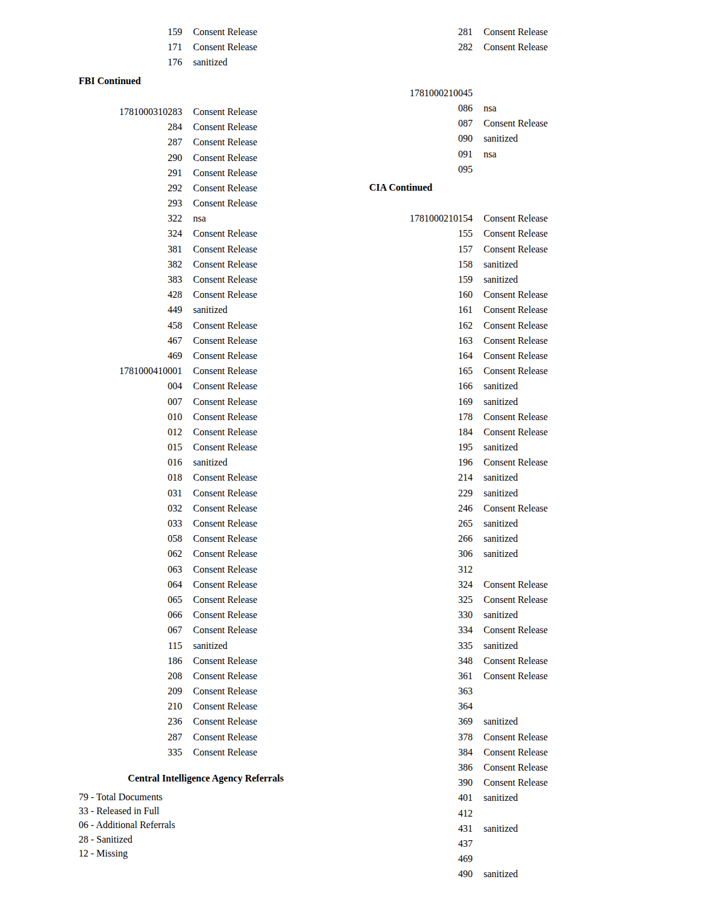| 159 | Consent Release |
| 171 | Consent Release |
| 176 | sanitized |
| FBI Continued |
| 1781000310283 | Consent Release |
| 284 | Consent Release |
| 287 | Consent Release |
| 290 | Consent Release |
| 291 | Consent Release |
| 292 | Consent Release |
| 293 | Consent Release |
| 322 | nsa |
| 324 | Consent Release |
| 381 | Consent Release |
| 382 | Consent Release |
| 383 | Consent Release |
| 428 | Consent Release |
| 449 | sanitized |
| 458 | Consent Release |
| 467 | Consent Release |
| 469 | Consent Release |
| 1781000410001 | Consent Release |
| 004 | Consent Release |
| 007 | Consent Release |
| 010 | Consent Release |
| 012 | Consent Release |
| 015 | Consent Release |
| 016 | sanitized |
| 018 | Consent Release |
| 031 | Consent Release |
| 032 | Consent Release |
| 033 | Consent Release |
| 058 | Consent Release |
| 062 | Consent Release |
| 063 | Consent Release |
| 064 | Consent Release |
| 065 | Consent Release |
| 066 | Consent Release |
| 067 | Consent Release |
| 115 | sanitized |
| 186 | Consent Release |
| 208 | Consent Release |
| 209 | Consent Release |
| 210 | Consent Release |
| 236 | Consent Release |
| 287 | Consent Release |
| 335 | Consent Release |
Central Intelligence Agency Referrals
79 - Total Documents
33 - Released in Full
06 - Additional Referrals
28 - Sanitized
12 - Missing
| 281 | Consent Release |
| 282 | Consent Release |
| 1781000210045 | |
| 086 | nsa |
| 087 | Consent Release |
| 090 | sanitized |
| 091 | nsa |
| 095 | |
| CIA Continued |
| 1781000210154 | Consent Release |
| 155 | Consent Release |
| 157 | Consent Release |
| 158 | sanitized |
| 159 | sanitized |
| 160 | Consent Release |
| 161 | Consent Release |
| 162 | Consent Release |
| 163 | Consent Release |
| 164 | Consent Release |
| 165 | Consent Release |
| 166 | sanitized |
| 169 | sanitized |
| 178 | Consent Release |
| 184 | Consent Release |
| 195 | sanitized |
| 196 | Consent Release |
| 214 | sanitized |
| 229 | sanitized |
| 246 | Consent Release |
| 265 | sanitized |
| 266 | sanitized |
| 306 | sanitized |
| 312 | |
| 324 | Consent Release |
| 325 | Consent Release |
| 330 | sanitized |
| 334 | Consent Release |
| 335 | sanitized |
| 348 | Consent Release |
| 361 | Consent Release |
| 363 | |
| 364 | |
| 369 | sanitized |
| 378 | Consent Release |
| 384 | Consent Release |
| 386 | Consent Release |
| 390 | Consent Release |
| 401 | sanitized |
| 412 | |
| 431 | sanitized |
| 437 | |
| 469 | |
| 490 | sanitized |